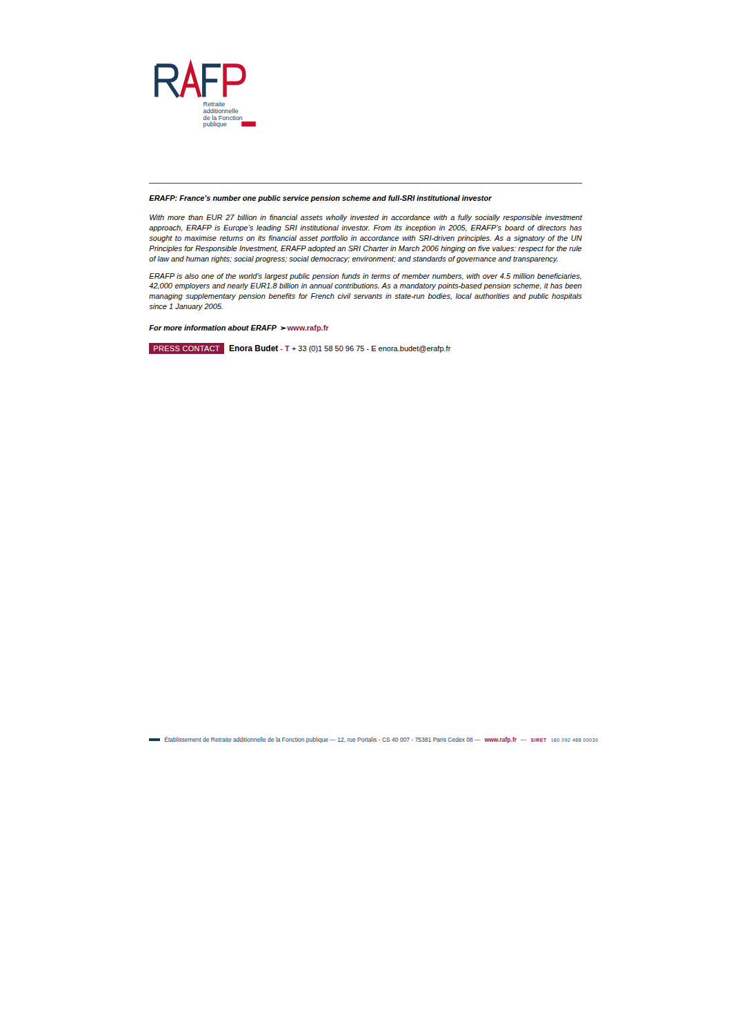Retraite additionnelle de la Fonction publique
ERAFP: France’s number one public service pension scheme and full-SRI institutional investor
With more than EUR 27 billion in financial assets wholly invested in accordance with a fully socially responsible investment approach, ERAFP is Europe’s leading SRI institutional investor. From its inception in 2005, ERAFP’s board of directors has sought to maximise returns on its financial asset portfolio in accordance with SRI-driven principles. As a signatory of the UN Principles for Responsible Investment, ERAFP adopted an SRI Charter in March 2006 hinging on five values: respect for the rule of law and human rights; social progress; social democracy; environment; and standards of governance and transparency.
ERAFP is also one of the world's largest public pension funds in terms of member numbers, with over 4.5 million beneficiaries, 42,000 employers and nearly EUR1.8 billion in annual contributions. As a mandatory points-based pension scheme, it has been managing supplementary pension benefits for French civil servants in state-run bodies, local authorities and public hospitals since 1 January 2005.
For more information about ERAFP ➢www.rafp.fr
PRESS CONTACT Enora Budet - T + 33 (0)1 58 50 96 75 - E enora.budet@erafp.fr
Établissement de Retraite additionnelle de la Fonction publique — 12, rue Portalis - CS 40 007 - 75381 Paris Cedex 08 — www.rafp.fr — SIRET 180 092 488 00030